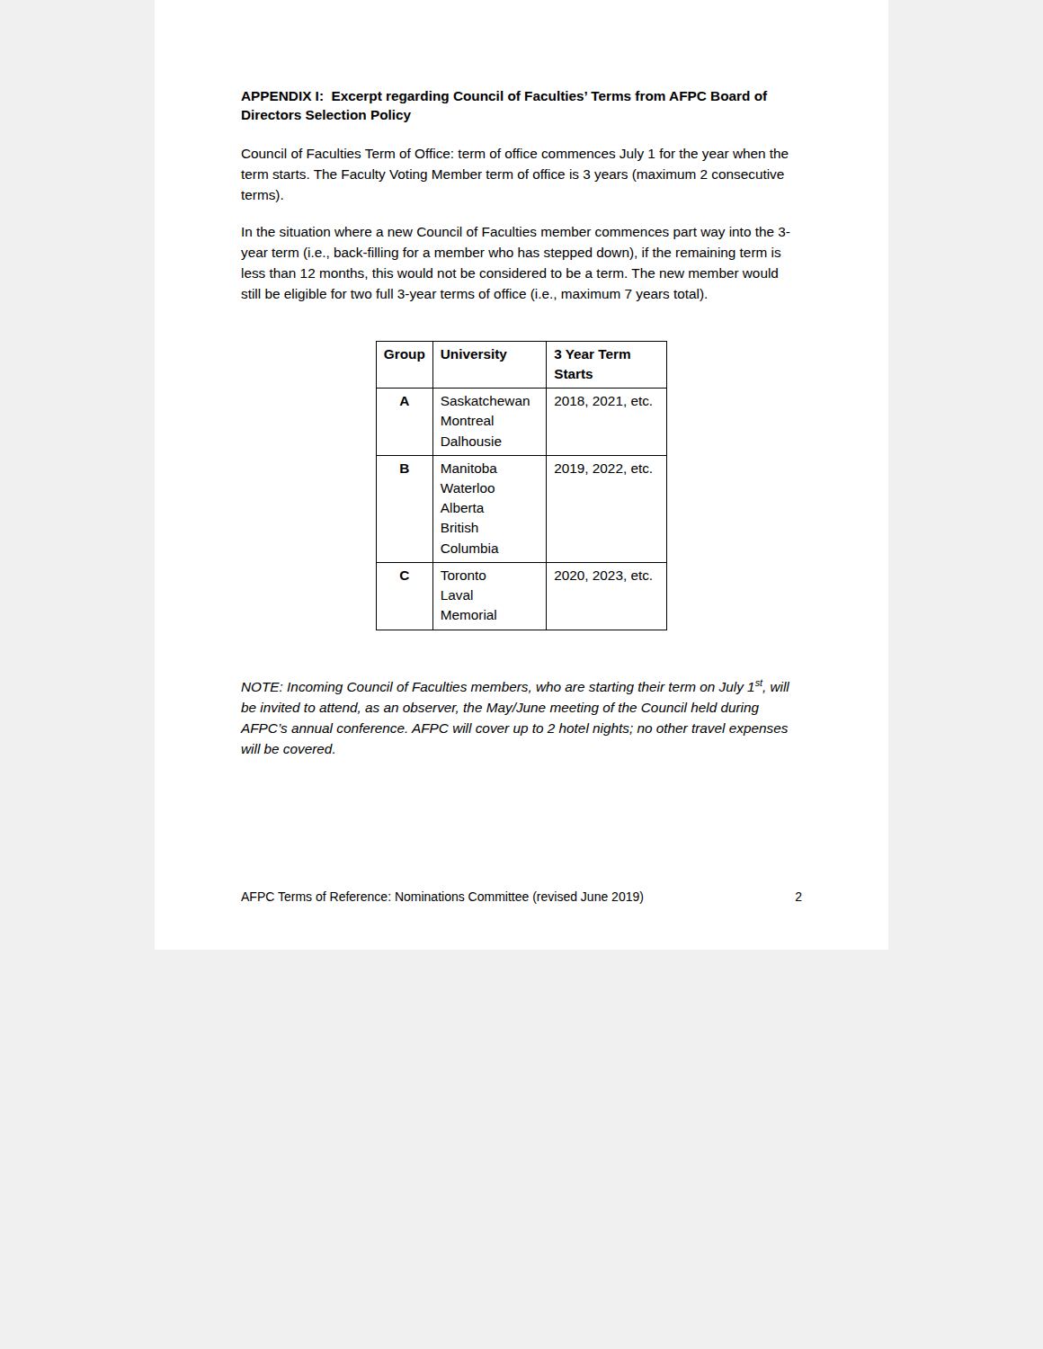APPENDIX I: Excerpt regarding Council of Faculties’ Terms from AFPC Board of Directors Selection Policy
Council of Faculties Term of Office: term of office commences July 1 for the year when the term starts. The Faculty Voting Member term of office is 3 years (maximum 2 consecutive terms).
In the situation where a new Council of Faculties member commences part way into the 3-year term (i.e., back-filling for a member who has stepped down), if the remaining term is less than 12 months, this would not be considered to be a term. The new member would still be eligible for two full 3-year terms of office (i.e., maximum 7 years total).
| Group | University | 3 Year Term Starts |
| --- | --- | --- |
| A | Saskatchewan Montreal Dalhousie | 2018, 2021, etc. |
| B | Manitoba Waterloo Alberta British Columbia | 2019, 2022, etc. |
| C | Toronto Laval Memorial | 2020, 2023, etc. |
NOTE: Incoming Council of Faculties members, who are starting their term on July 1st, will be invited to attend, as an observer, the May/June meeting of the Council held during AFPC’s annual conference. AFPC will cover up to 2 hotel nights; no other travel expenses will be covered.
AFPC Terms of Reference: Nominations Committee (revised June 2019) 2